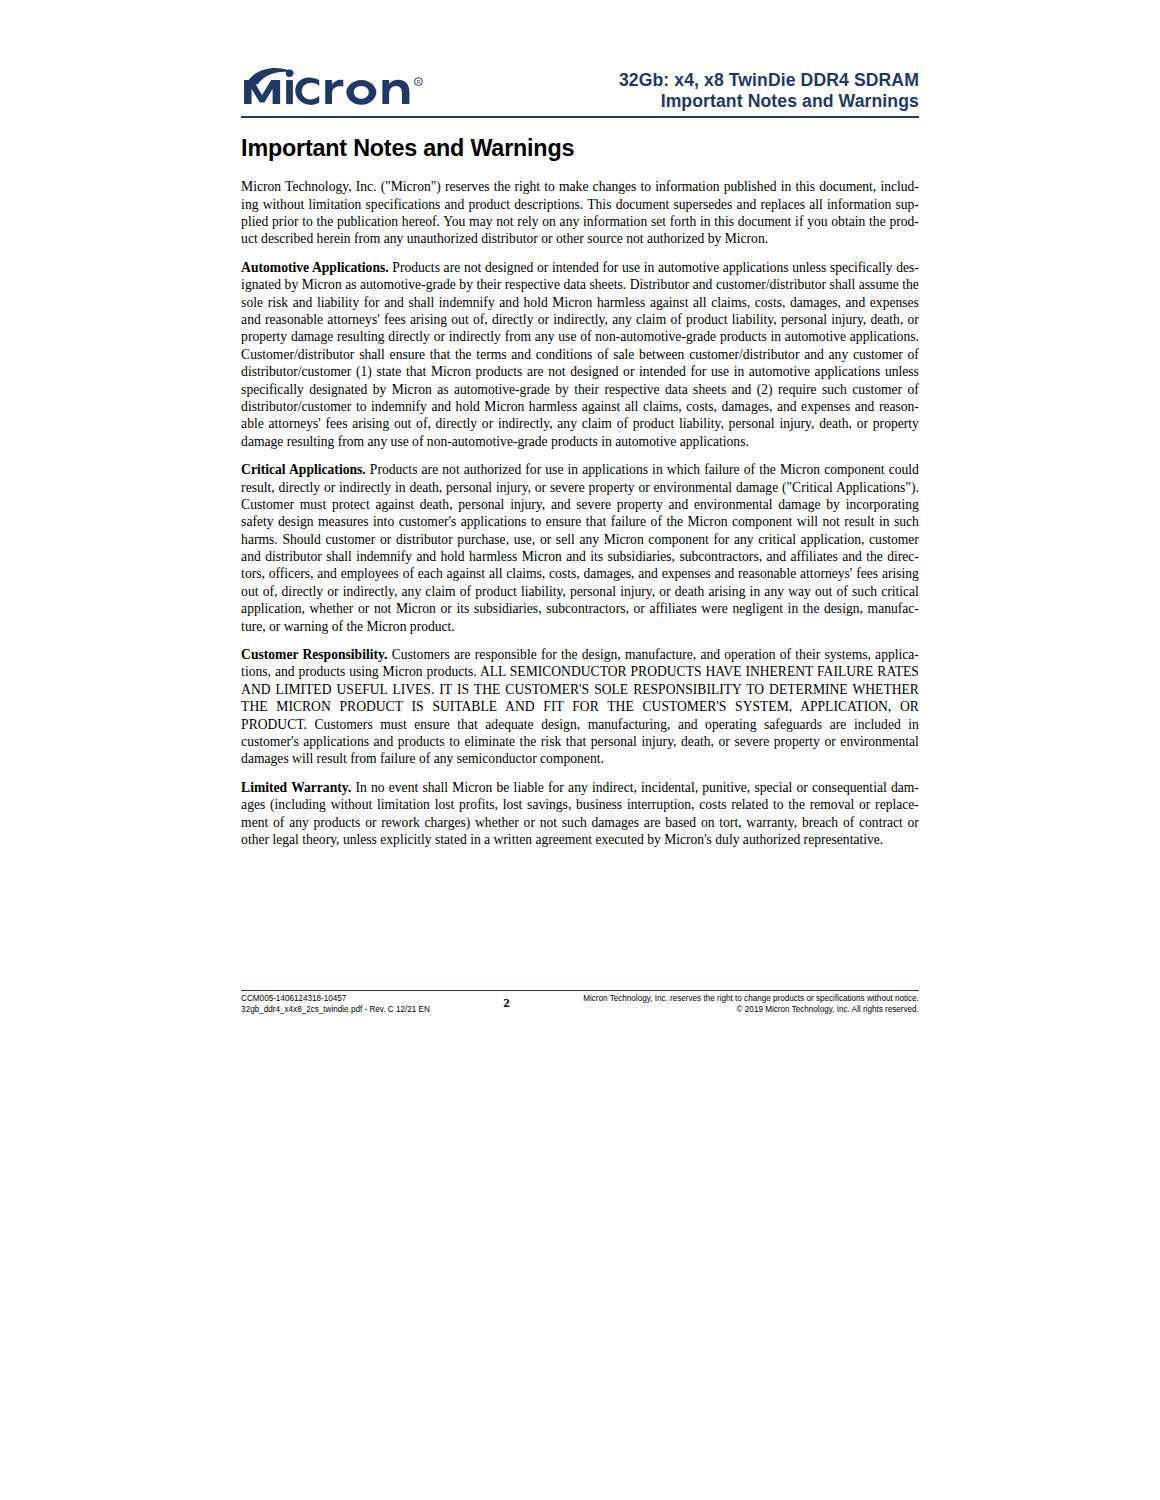R
32Gb: x4, x8 TwinDie DDR4 SDRAM
Important Notes and Warnings
Important Notes and Warnings
Micron Technology, Inc. ("Micron") reserves the right to make changes to information published in this document, including without limitation specifications and product descriptions. This document supersedes and replaces all information supplied prior to the publication hereof. You may not rely on any information set forth in this document if you obtain the product described herein from any unauthorized distributor or other source not authorized by Micron.
Automotive Applications. Products are not designed or intended for use in automotive applications unless specifically designated by Micron as automotive-grade by their respective data sheets. Distributor and customer/distributor shall assume the sole risk and liability for and shall indemnify and hold Micron harmless against all claims, costs, damages, and expenses and reasonable attorneys' fees arising out of, directly or indirectly, any claim of product liability, personal injury, death, or property damage resulting directly or indirectly from any use of non-automotive-grade products in automotive applications. Customer/distributor shall ensure that the terms and conditions of sale between customer/distributor and any customer of distributor/customer (1) state that Micron products are not designed or intended for use in automotive applications unless specifically designated by Micron as automotive-grade by their respective data sheets and (2) require such customer of distributor/customer to indemnify and hold Micron harmless against all claims, costs, damages, and expenses and reasonable attorneys' fees arising out of, directly or indirectly, any claim of product liability, personal injury, death, or property damage resulting from any use of non-automotive-grade products in automotive applications.
Critical Applications. Products are not authorized for use in applications in which failure of the Micron component could result, directly or indirectly in death, personal injury, or severe property or environmental damage ("Critical Applications"). Customer must protect against death, personal injury, and severe property and environmental damage by incorporating safety design measures into customer's applications to ensure that failure of the Micron component will not result in such harms. Should customer or distributor purchase, use, or sell any Micron component for any critical application, customer and distributor shall indemnify and hold harmless Micron and its subsidiaries, subcontractors, and affiliates and the directors, officers, and employees of each against all claims, costs, damages, and expenses and reasonable attorneys' fees arising out of, directly or indirectly, any claim of product liability, personal injury, or death arising in any way out of such critical application, whether or not Micron or its subsidiaries, subcontractors, or affiliates were negligent in the design, manufacture, or warning of the Micron product.
Customer Responsibility. Customers are responsible for the design, manufacture, and operation of their systems, applications, and products using Micron products. ALL SEMICONDUCTOR PRODUCTS HAVE INHERENT FAILURE RATES AND LIMITED USEFUL LIVES. IT IS THE CUSTOMER'S SOLE RESPONSIBILITY TO DETERMINE WHETHER THE MICRON PRODUCT IS SUITABLE AND FIT FOR THE CUSTOMER'S SYSTEM, APPLICATION, OR PRODUCT. Customers must ensure that adequate design, manufacturing, and operating safeguards are included in customer's applications and products to eliminate the risk that personal injury, death, or severe property or environmental damages will result from failure of any semiconductor component.
Limited Warranty. In no event shall Micron be liable for any indirect, incidental, punitive, special or consequential damages (including without limitation lost profits, lost savings, business interruption, costs related to the removal or replacement of any products or rework charges) whether or not such damages are based on tort, warranty, breach of contract or other legal theory, unless explicitly stated in a written agreement executed by Micron's duly authorized representative.
CCM005-1406124318-10457
32gb_ddr4_x4x8_2cs_twindie.pdf - Rev. C 12/21 EN
2
Micron Technology, Inc. reserves the right to change products or specifications without notice.
© 2019 Micron Technology, Inc. All rights reserved.